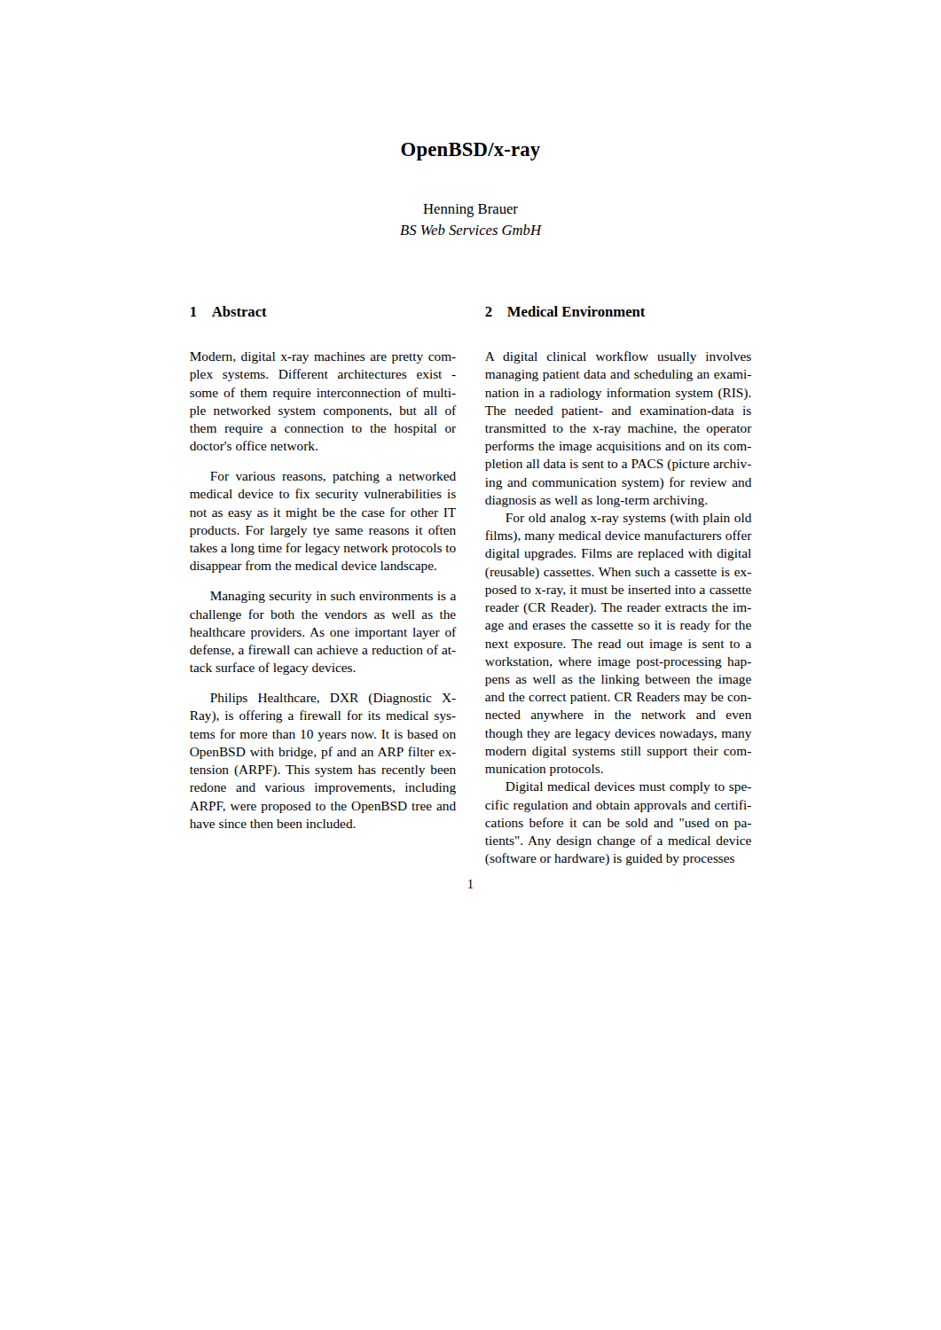OpenBSD/x-ray
Henning Brauer
BS Web Services GmbH
1 Abstract
Modern, digital x-ray machines are pretty complex systems. Different architectures exist - some of them require interconnection of multiple networked system components, but all of them require a connection to the hospital or doctor's office network.
For various reasons, patching a networked medical device to fix security vulnerabilities is not as easy as it might be the case for other IT products. For largely tye same reasons it often takes a long time for legacy network protocols to disappear from the medical device landscape.
Managing security in such environments is a challenge for both the vendors as well as the healthcare providers. As one important layer of defense, a firewall can achieve a reduction of attack surface of legacy devices.
Philips Healthcare, DXR (Diagnostic X-Ray), is offering a firewall for its medical systems for more than 10 years now. It is based on OpenBSD with bridge, pf and an ARP filter extension (ARPF). This system has recently been redone and various improvements, including ARPF, were proposed to the OpenBSD tree and have since then been included.
2 Medical Environment
A digital clinical workflow usually involves managing patient data and scheduling an examination in a radiology information system (RIS). The needed patient- and examination-data is transmitted to the x-ray machine, the operator performs the image acquisitions and on its completion all data is sent to a PACS (picture archiving and communication system) for review and diagnosis as well as long-term archiving.
For old analog x-ray systems (with plain old films), many medical device manufacturers offer digital upgrades. Films are replaced with digital (reusable) cassettes. When such a cassette is exposed to x-ray, it must be inserted into a cassette reader (CR Reader). The reader extracts the image and erases the cassette so it is ready for the next exposure. The read out image is sent to a workstation, where image post-processing happens as well as the linking between the image and the correct patient. CR Readers may be connected anywhere in the network and even though they are legacy devices nowadays, many modern digital systems still support their communication protocols.
Digital medical devices must comply to specific regulation and obtain approvals and certifications before it can be sold and "used on patients". Any design change of a medical device (software or hardware) is guided by processes
1